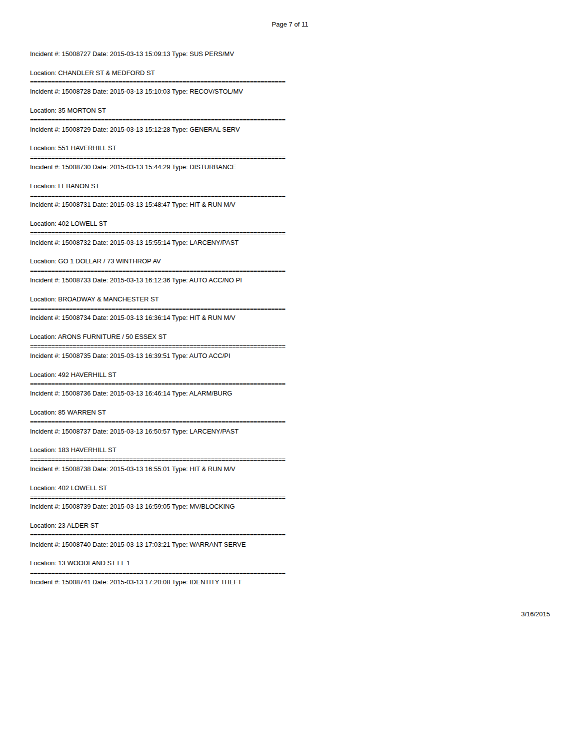Page 7 of 11
Incident #: 15008727 Date: 2015-03-13 15:09:13 Type: SUS PERS/MV
Location: CHANDLER ST & MEDFORD ST
========================================================================
Incident #: 15008728 Date: 2015-03-13 15:10:03 Type: RECOV/STOL/MV
Location: 35 MORTON ST
========================================================================
Incident #: 15008729 Date: 2015-03-13 15:12:28 Type: GENERAL SERV
Location: 551 HAVERHILL ST
========================================================================
Incident #: 15008730 Date: 2015-03-13 15:44:29 Type: DISTURBANCE
Location: LEBANON ST
========================================================================
Incident #: 15008731 Date: 2015-03-13 15:48:47 Type: HIT & RUN M/V
Location: 402 LOWELL ST
========================================================================
Incident #: 15008732 Date: 2015-03-13 15:55:14 Type: LARCENY/PAST
Location: GO 1 DOLLAR / 73 WINTHROP AV
========================================================================
Incident #: 15008733 Date: 2015-03-13 16:12:36 Type: AUTO ACC/NO PI
Location: BROADWAY & MANCHESTER ST
========================================================================
Incident #: 15008734 Date: 2015-03-13 16:36:14 Type: HIT & RUN M/V
Location: ARONS FURNITURE / 50 ESSEX ST
========================================================================
Incident #: 15008735 Date: 2015-03-13 16:39:51 Type: AUTO ACC/PI
Location: 492 HAVERHILL ST
========================================================================
Incident #: 15008736 Date: 2015-03-13 16:46:14 Type: ALARM/BURG
Location: 85 WARREN ST
========================================================================
Incident #: 15008737 Date: 2015-03-13 16:50:57 Type: LARCENY/PAST
Location: 183 HAVERHILL ST
========================================================================
Incident #: 15008738 Date: 2015-03-13 16:55:01 Type: HIT & RUN M/V
Location: 402 LOWELL ST
========================================================================
Incident #: 15008739 Date: 2015-03-13 16:59:05 Type: MV/BLOCKING
Location: 23 ALDER ST
========================================================================
Incident #: 15008740 Date: 2015-03-13 17:03:21 Type: WARRANT SERVE
Location: 13 WOODLAND ST FL 1
========================================================================
Incident #: 15008741 Date: 2015-03-13 17:20:08 Type: IDENTITY THEFT
3/16/2015